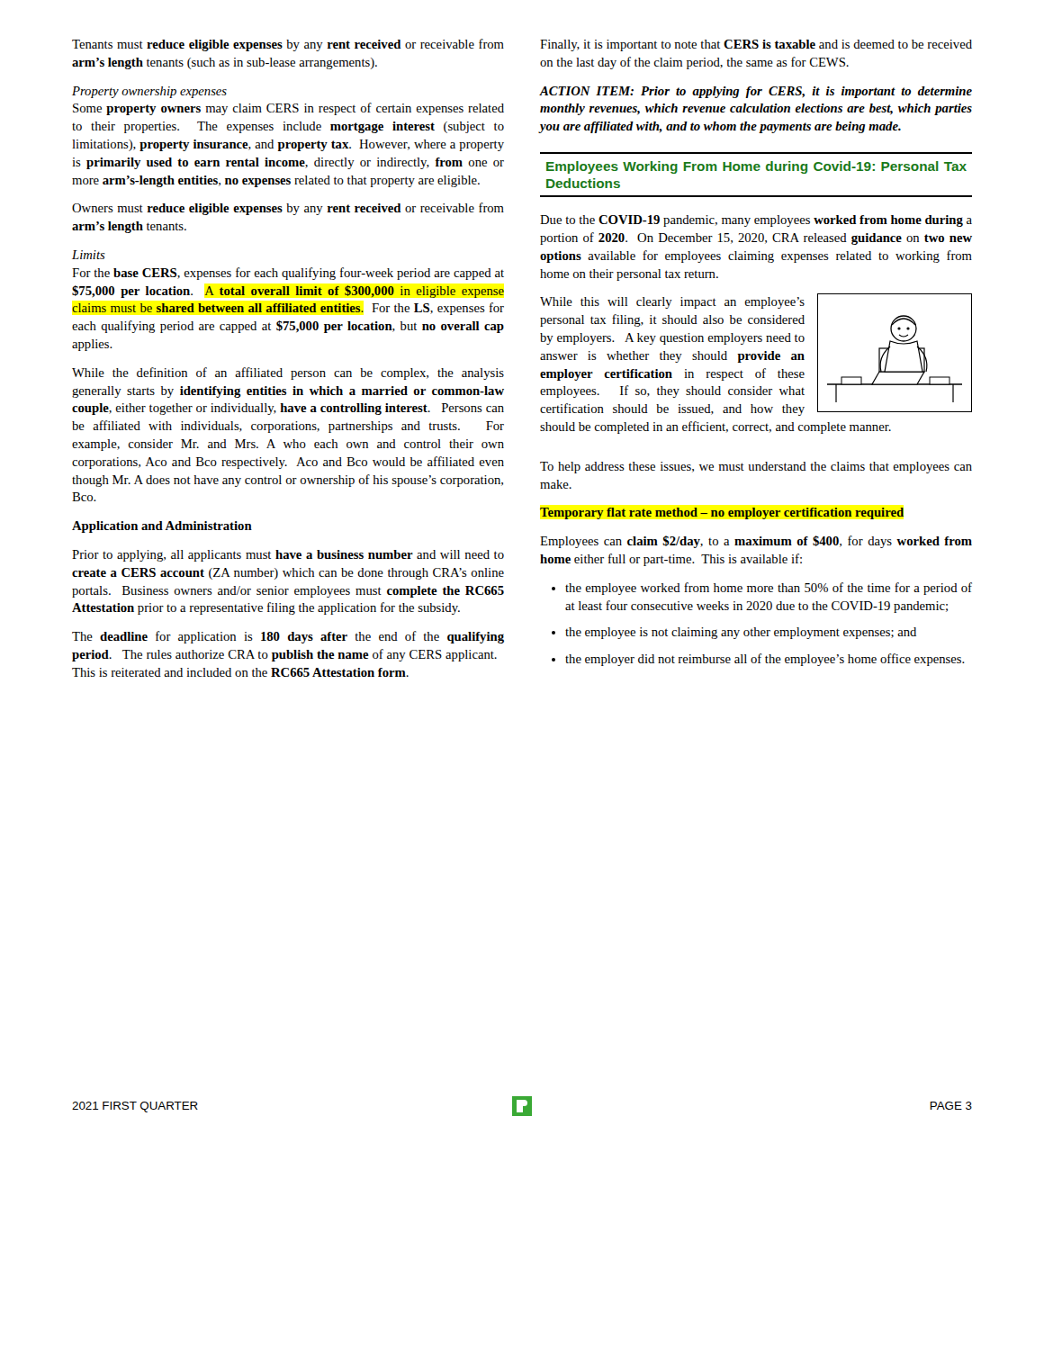Tenants must reduce eligible expenses by any rent received or receivable from arm’s length tenants (such as in sub-lease arrangements).
Property ownership expenses
Some property owners may claim CERS in respect of certain expenses related to their properties. The expenses include mortgage interest (subject to limitations), property insurance, and property tax. However, where a property is primarily used to earn rental income, directly or indirectly, from one or more arm’s-length entities, no expenses related to that property are eligible.
Owners must reduce eligible expenses by any rent received or receivable from arm’s length tenants.
Limits
For the base CERS, expenses for each qualifying four-week period are capped at $75,000 per location. A total overall limit of $300,000 in eligible expense claims must be shared between all affiliated entities. For the LS, expenses for each qualifying period are capped at $75,000 per location, but no overall cap applies.
While the definition of an affiliated person can be complex, the analysis generally starts by identifying entities in which a married or common-law couple, either together or individually, have a controlling interest. Persons can be affiliated with individuals, corporations, partnerships and trusts. For example, consider Mr. and Mrs. A who each own and control their own corporations, Aco and Bco respectively. Aco and Bco would be affiliated even though Mr. A does not have any control or ownership of his spouse’s corporation, Bco.
Application and Administration
Prior to applying, all applicants must have a business number and will need to create a CERS account (ZA number) which can be done through CRA’s online portals. Business owners and/or senior employees must complete the RC665 Attestation prior to a representative filing the application for the subsidy.
The deadline for application is 180 days after the end of the qualifying period. The rules authorize CRA to publish the name of any CERS applicant. This is reiterated and included on the RC665 Attestation form.
Finally, it is important to note that CERS is taxable and is deemed to be received on the last day of the claim period, the same as for CEWS.
ACTION ITEM: Prior to applying for CERS, it is important to determine monthly revenues, which revenue calculation elections are best, which parties you are affiliated with, and to whom the payments are being made.
Employees Working From Home during Covid-19: Personal Tax Deductions
Due to the COVID-19 pandemic, many employees worked from home during a portion of 2020. On December 15, 2020, CRA released guidance on two new options available for employees claiming expenses related to working from home on their personal tax return.
While this will clearly impact an employee’s personal tax filing, it should also be considered by employers. A key question employers need to answer is whether they should provide an employer certification in respect of these employees. If so, they should consider what certification should be issued, and how they should be completed in an efficient, correct, and complete manner.
To help address these issues, we must understand the claims that employees can make.
Temporary flat rate method – no employer certification required
Employees can claim $2/day, to a maximum of $400, for days worked from home either full or part-time. This is available if:
the employee worked from home more than 50% of the time for a period of at least four consecutive weeks in 2020 due to the COVID-19 pandemic;
the employee is not claiming any other employment expenses; and
the employer did not reimburse all of the employee’s home office expenses.
2021 FIRST QUARTER
PAGE 3